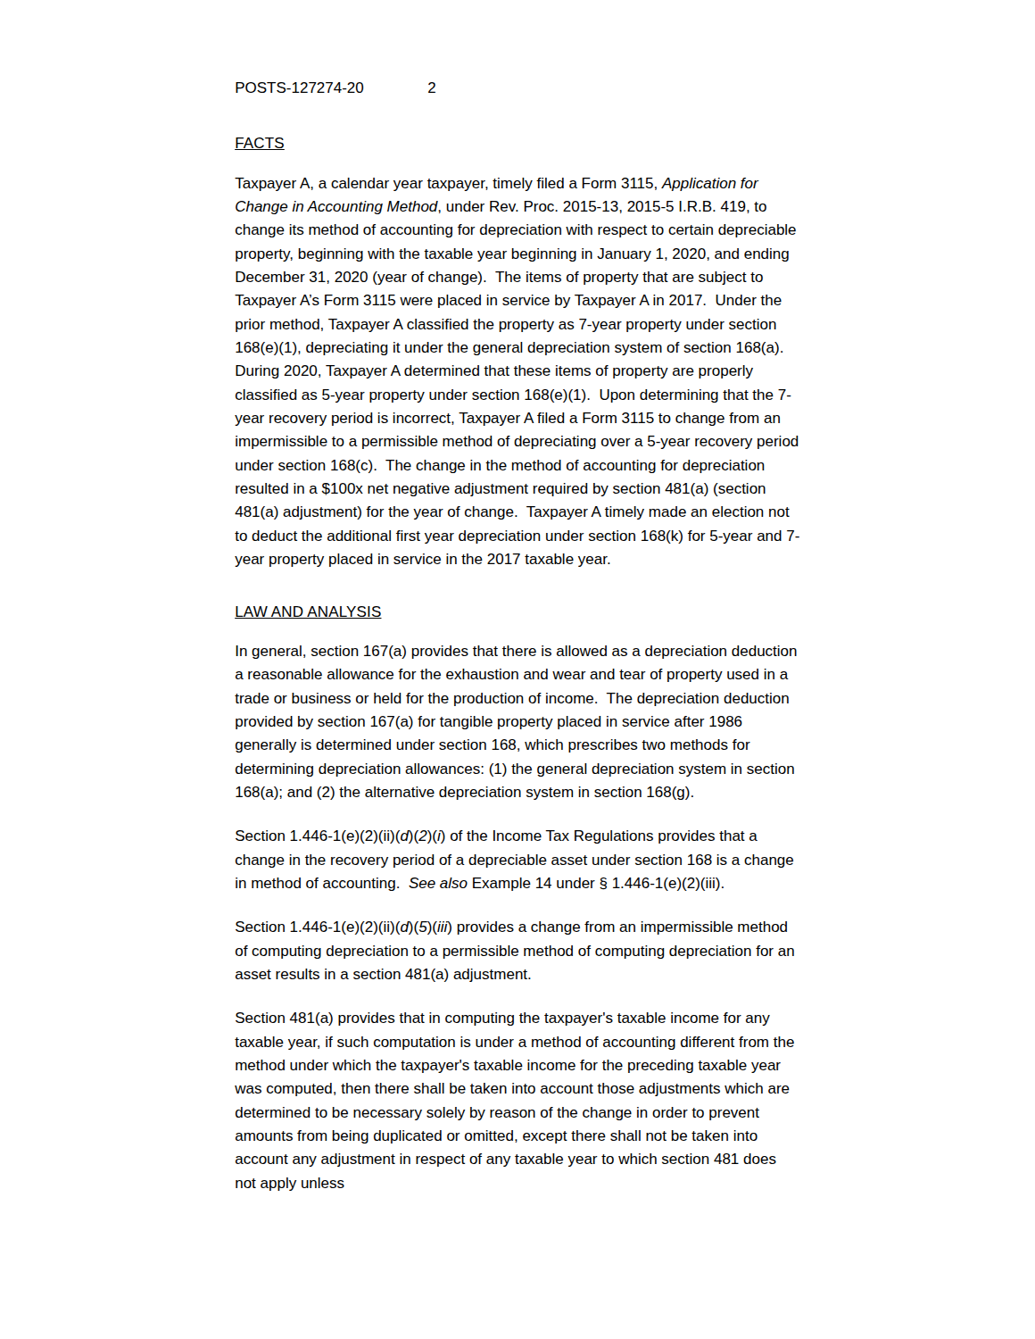POSTS-127274-20 2
FACTS
Taxpayer A, a calendar year taxpayer, timely filed a Form 3115, Application for Change in Accounting Method, under Rev. Proc. 2015-13, 2015-5 I.R.B. 419, to change its method of accounting for depreciation with respect to certain depreciable property, beginning with the taxable year beginning in January 1, 2020, and ending December 31, 2020 (year of change). The items of property that are subject to Taxpayer A’s Form 3115 were placed in service by Taxpayer A in 2017. Under the prior method, Taxpayer A classified the property as 7-year property under section 168(e)(1), depreciating it under the general depreciation system of section 168(a). During 2020, Taxpayer A determined that these items of property are properly classified as 5-year property under section 168(e)(1). Upon determining that the 7-year recovery period is incorrect, Taxpayer A filed a Form 3115 to change from an impermissible to a permissible method of depreciating over a 5-year recovery period under section 168(c). The change in the method of accounting for depreciation resulted in a $100x net negative adjustment required by section 481(a) (section 481(a) adjustment) for the year of change. Taxpayer A timely made an election not to deduct the additional first year depreciation under section 168(k) for 5-year and 7-year property placed in service in the 2017 taxable year.
LAW AND ANALYSIS
In general, section 167(a) provides that there is allowed as a depreciation deduction a reasonable allowance for the exhaustion and wear and tear of property used in a trade or business or held for the production of income. The depreciation deduction provided by section 167(a) for tangible property placed in service after 1986 generally is determined under section 168, which prescribes two methods for determining depreciation allowances: (1) the general depreciation system in section 168(a); and (2) the alternative depreciation system in section 168(g).
Section 1.446-1(e)(2)(ii)(d)(2)(i) of the Income Tax Regulations provides that a change in the recovery period of a depreciable asset under section 168 is a change in method of accounting. See also Example 14 under § 1.446-1(e)(2)(iii).
Section 1.446-1(e)(2)(ii)(d)(5)(iii) provides a change from an impermissible method of computing depreciation to a permissible method of computing depreciation for an asset results in a section 481(a) adjustment.
Section 481(a) provides that in computing the taxpayer's taxable income for any taxable year, if such computation is under a method of accounting different from the method under which the taxpayer's taxable income for the preceding taxable year was computed, then there shall be taken into account those adjustments which are determined to be necessary solely by reason of the change in order to prevent amounts from being duplicated or omitted, except there shall not be taken into account any adjustment in respect of any taxable year to which section 481 does not apply unless